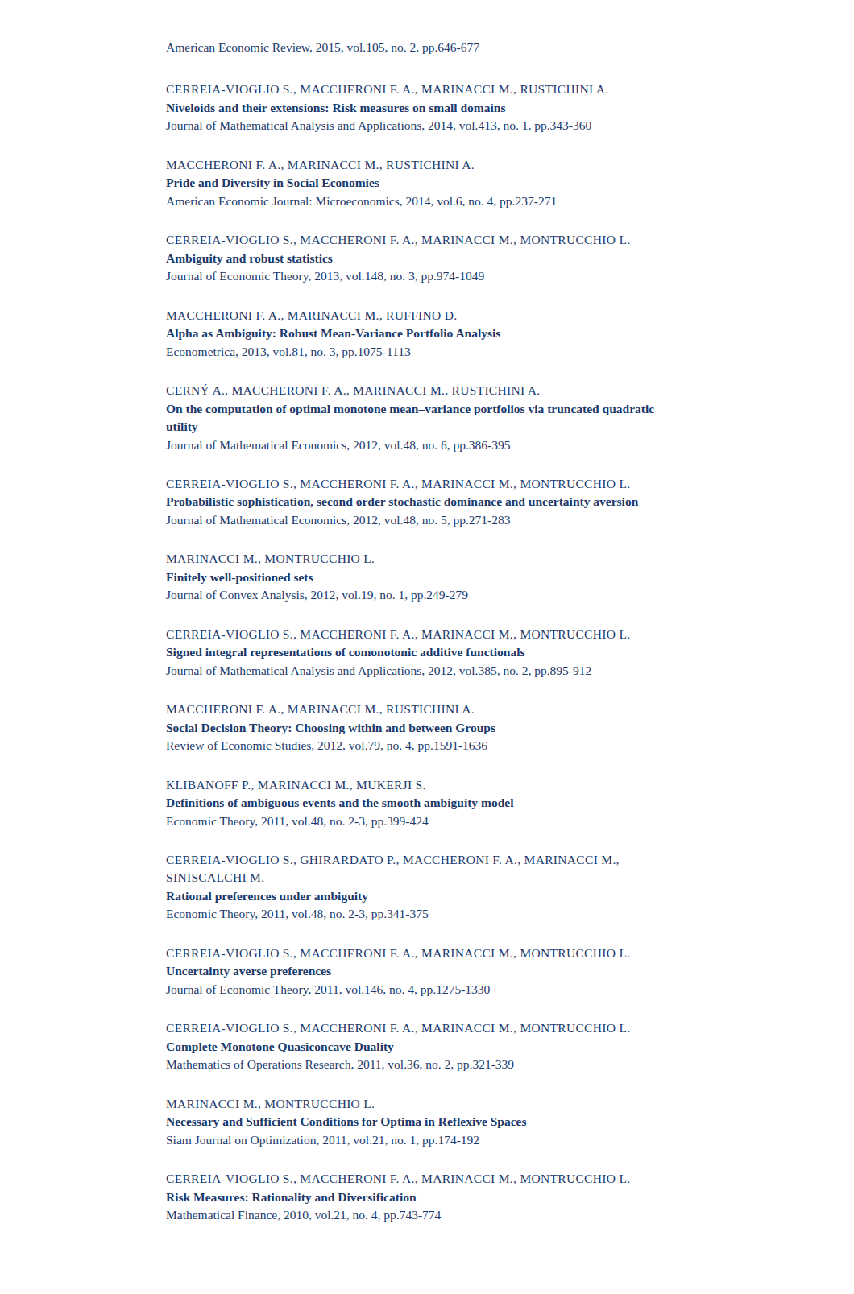American Economic Review, 2015, vol.105, no. 2, pp.646-677
CERREIA-VIOGLIO S., MACCHERONI F. A., MARINACCI M., RUSTICHINI A.
Niveloids and their extensions: Risk measures on small domains
Journal of Mathematical Analysis and Applications, 2014, vol.413, no. 1, pp.343-360
MACCHERONI F. A., MARINACCI M., RUSTICHINI A.
Pride and Diversity in Social Economies
American Economic Journal: Microeconomics, 2014, vol.6, no. 4, pp.237-271
CERREIA-VIOGLIO S., MACCHERONI F. A., MARINACCI M., MONTRUCCHIO L.
Ambiguity and robust statistics
Journal of Economic Theory, 2013, vol.148, no. 3, pp.974-1049
MACCHERONI F. A., MARINACCI M., RUFFINO D.
Alpha as Ambiguity: Robust Mean-Variance Portfolio Analysis
Econometrica, 2013, vol.81, no. 3, pp.1075-1113
CERNÝ A., MACCHERONI F. A., MARINACCI M., RUSTICHINI A.
On the computation of optimal monotone mean–variance portfolios via truncated quadratic utility
Journal of Mathematical Economics, 2012, vol.48, no. 6, pp.386-395
CERREIA-VIOGLIO S., MACCHERONI F. A., MARINACCI M., MONTRUCCHIO L.
Probabilistic sophistication, second order stochastic dominance and uncertainty aversion
Journal of Mathematical Economics, 2012, vol.48, no. 5, pp.271-283
MARINACCI M., MONTRUCCHIO L.
Finitely well-positioned sets
Journal of Convex Analysis, 2012, vol.19, no. 1, pp.249-279
CERREIA-VIOGLIO S., MACCHERONI F. A., MARINACCI M., MONTRUCCHIO L.
Signed integral representations of comonotonic additive functionals
Journal of Mathematical Analysis and Applications, 2012, vol.385, no. 2, pp.895-912
MACCHERONI F. A., MARINACCI M., RUSTICHINI A.
Social Decision Theory: Choosing within and between Groups
Review of Economic Studies, 2012, vol.79, no. 4, pp.1591-1636
KLIBANOFF P., MARINACCI M., MUKERJI S.
Definitions of ambiguous events and the smooth ambiguity model
Economic Theory, 2011, vol.48, no. 2-3, pp.399-424
CERREIA-VIOGLIO S., GHIRARDATO P., MACCHERONI F. A., MARINACCI M., SINISCALCHI M.
Rational preferences under ambiguity
Economic Theory, 2011, vol.48, no. 2-3, pp.341-375
CERREIA-VIOGLIO S., MACCHERONI F. A., MARINACCI M., MONTRUCCHIO L.
Uncertainty averse preferences
Journal of Economic Theory, 2011, vol.146, no. 4, pp.1275-1330
CERREIA-VIOGLIO S., MACCHERONI F. A., MARINACCI M., MONTRUCCHIO L.
Complete Monotone Quasiconcave Duality
Mathematics of Operations Research, 2011, vol.36, no. 2, pp.321-339
MARINACCI M., MONTRUCCHIO L.
Necessary and Sufficient Conditions for Optima in Reflexive Spaces
Siam Journal on Optimization, 2011, vol.21, no. 1, pp.174-192
CERREIA-VIOGLIO S., MACCHERONI F. A., MARINACCI M., MONTRUCCHIO L.
Risk Measures: Rationality and Diversification
Mathematical Finance, 2010, vol.21, no. 4, pp.743-774